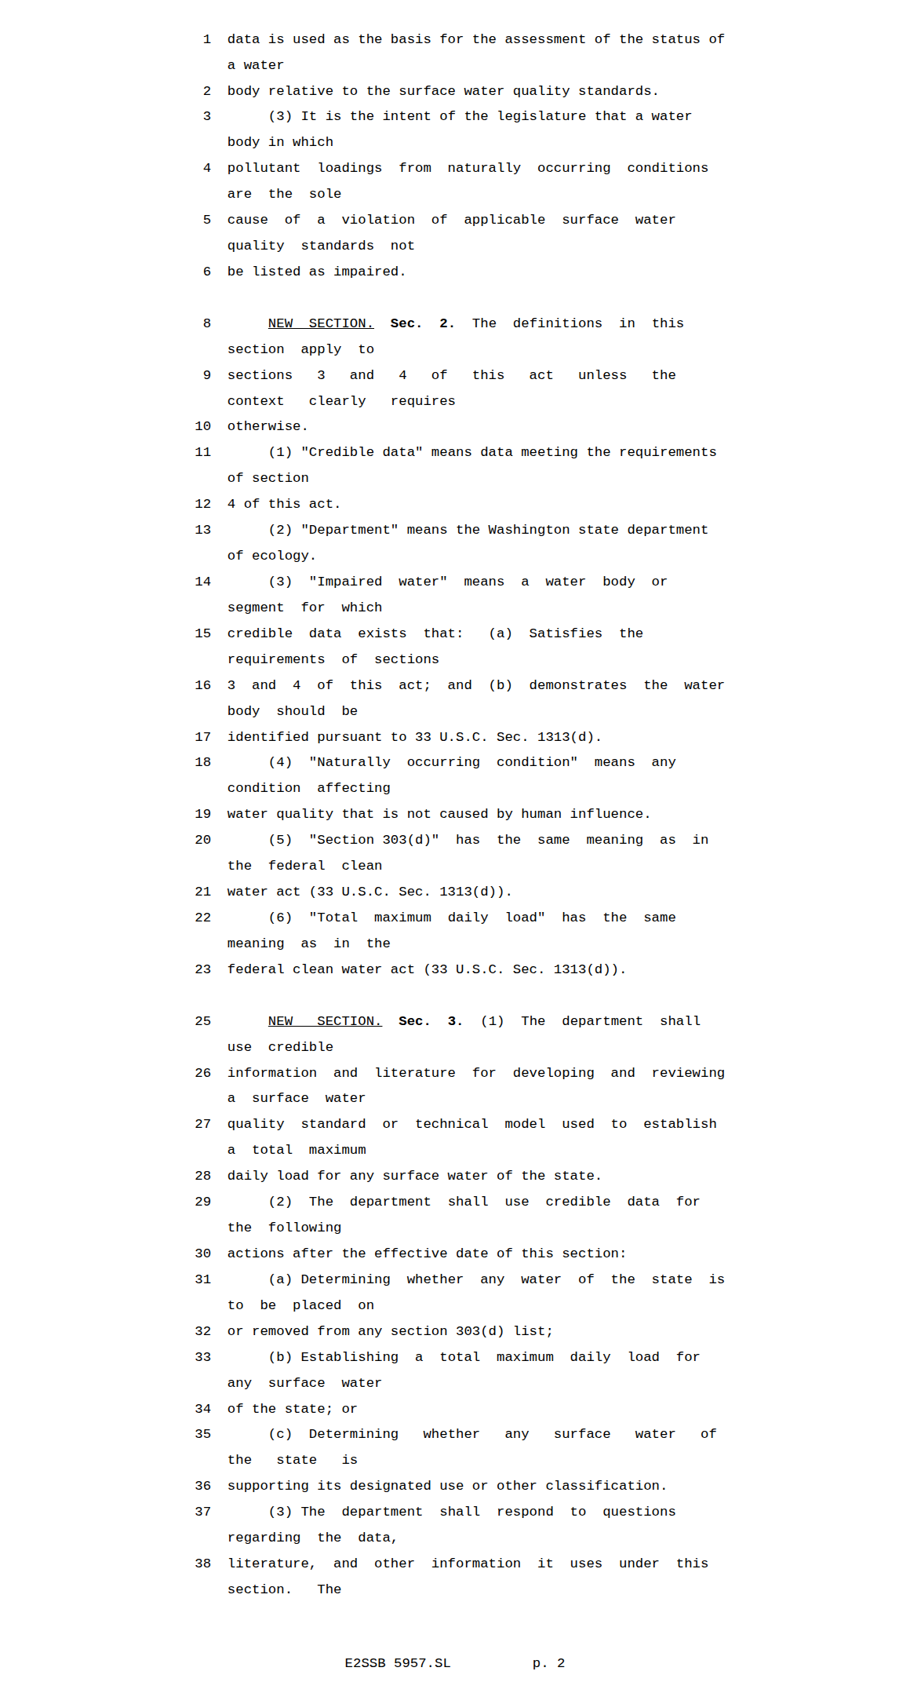data is used as the basis for the assessment of the status of a water
body relative to the surface water quality standards.
(3) It is the intent of the legislature that a water body in which
pollutant loadings from naturally occurring conditions are the sole
cause of a violation of applicable surface water quality standards not
be listed as impaired.
NEW SECTION. Sec. 2. The definitions in this section apply to
sections 3 and 4 of this act unless the context clearly requires
otherwise.
(1) "Credible data" means data meeting the requirements of section
4 of this act.
(2) "Department" means the Washington state department of ecology.
(3) "Impaired water" means a water body or segment for which
credible data exists that: (a) Satisfies the requirements of sections
3 and 4 of this act; and (b) demonstrates the water body should be
identified pursuant to 33 U.S.C. Sec. 1313(d).
(4) "Naturally occurring condition" means any condition affecting
water quality that is not caused by human influence.
(5) "Section 303(d)" has the same meaning as in the federal clean
water act (33 U.S.C. Sec. 1313(d)).
(6) "Total maximum daily load" has the same meaning as in the
federal clean water act (33 U.S.C. Sec. 1313(d)).
NEW SECTION. Sec. 3. (1) The department shall use credible
information and literature for developing and reviewing a surface water
quality standard or technical model used to establish a total maximum
daily load for any surface water of the state.
(2) The department shall use credible data for the following
actions after the effective date of this section:
(a) Determining whether any water of the state is to be placed on
or removed from any section 303(d) list;
(b) Establishing a total maximum daily load for any surface water
of the state; or
(c) Determining whether any surface water of the state is
supporting its designated use or other classification.
(3) The department shall respond to questions regarding the data,
literature, and other information it uses under this section. The
E2SSB 5957.SL p. 2